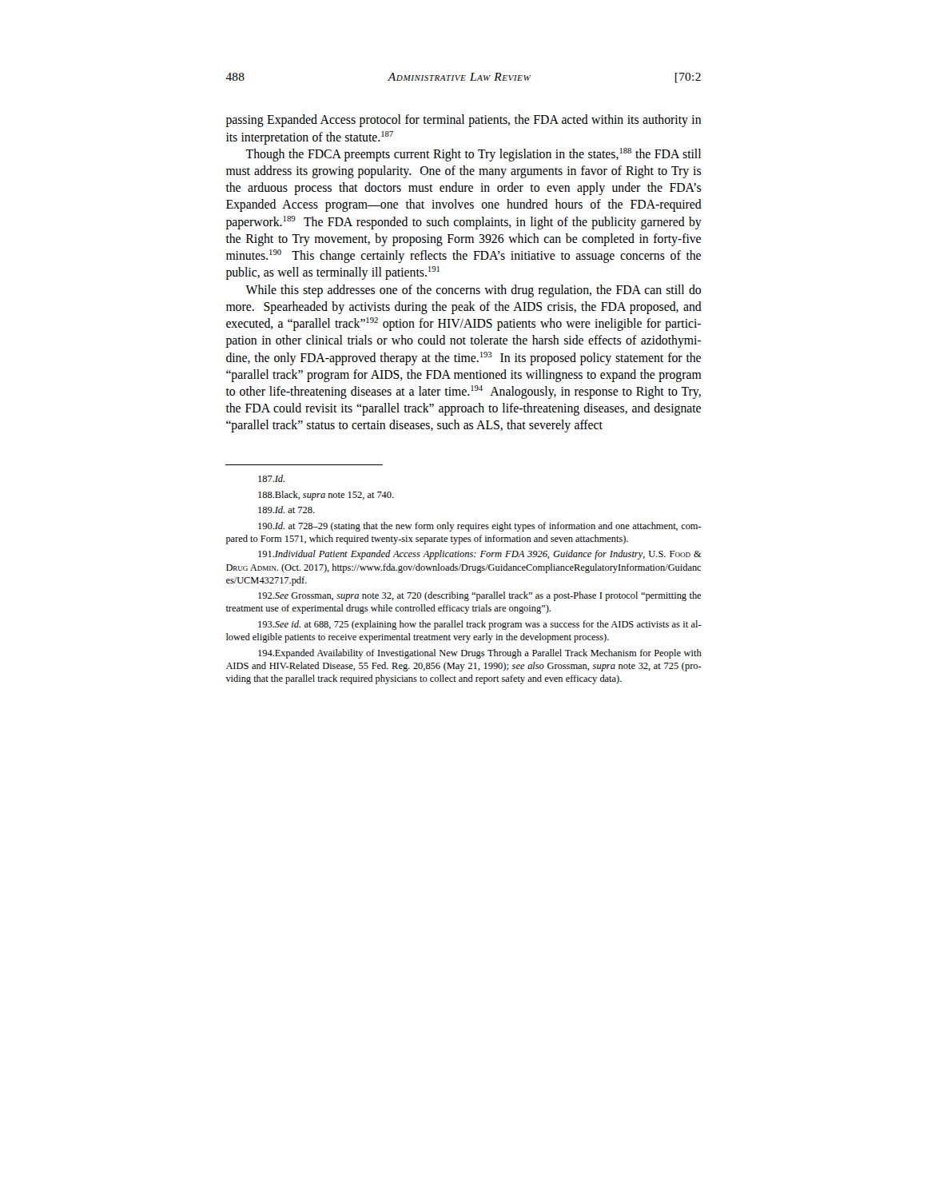488 Administrative Law Review [70:2
passing Expanded Access protocol for terminal patients, the FDA acted within its authority in its interpretation of the statute.187
Though the FDCA preempts current Right to Try legislation in the states,188 the FDA still must address its growing popularity. One of the many arguments in favor of Right to Try is the arduous process that doctors must endure in order to even apply under the FDA’s Expanded Access program—one that involves one hundred hours of the FDA-required paperwork.189 The FDA responded to such complaints, in light of the publicity garnered by the Right to Try movement, by proposing Form 3926 which can be completed in forty-five minutes.190 This change certainly reflects the FDA’s initiative to assuage concerns of the public, as well as terminally ill patients.191
While this step addresses one of the concerns with drug regulation, the FDA can still do more. Spearheaded by activists during the peak of the AIDS crisis, the FDA proposed, and executed, a “parallel track”192 option for HIV/AIDS patients who were ineligible for participation in other clinical trials or who could not tolerate the harsh side effects of azidothymidine, the only FDA-approved therapy at the time.193 In its proposed policy statement for the “parallel track” program for AIDS, the FDA mentioned its willingness to expand the program to other life-threatening diseases at a later time.194 Analogously, in response to Right to Try, the FDA could revisit its “parallel track” approach to life-threatening diseases, and designate “parallel track” status to certain diseases, such as ALS, that severely affect
187. Id.
188. Black, supra note 152, at 740.
189. Id. at 728.
190. Id. at 728–29 (stating that the new form only requires eight types of information and one attachment, compared to Form 1571, which required twenty-six separate types of information and seven attachments).
191. Individual Patient Expanded Access Applications: Form FDA 3926, Guidance for Industry, U.S. Food & Drug Admin. (Oct. 2017), https://www.fda.gov/downloads/Drugs/GuidanceComplianceRegulatoryInformation/Guidances/UCM432717.pdf.
192. See Grossman, supra note 32, at 720 (describing “parallel track” as a post-Phase I protocol “permitting the treatment use of experimental drugs while controlled efficacy trials are ongoing”).
193. See id. at 688, 725 (explaining how the parallel track program was a success for the AIDS activists as it allowed eligible patients to receive experimental treatment very early in the development process).
194. Expanded Availability of Investigational New Drugs Through a Parallel Track Mechanism for People with AIDS and HIV-Related Disease, 55 Fed. Reg. 20,856 (May 21, 1990); see also Grossman, supra note 32, at 725 (providing that the parallel track required physicians to collect and report safety and even efficacy data).